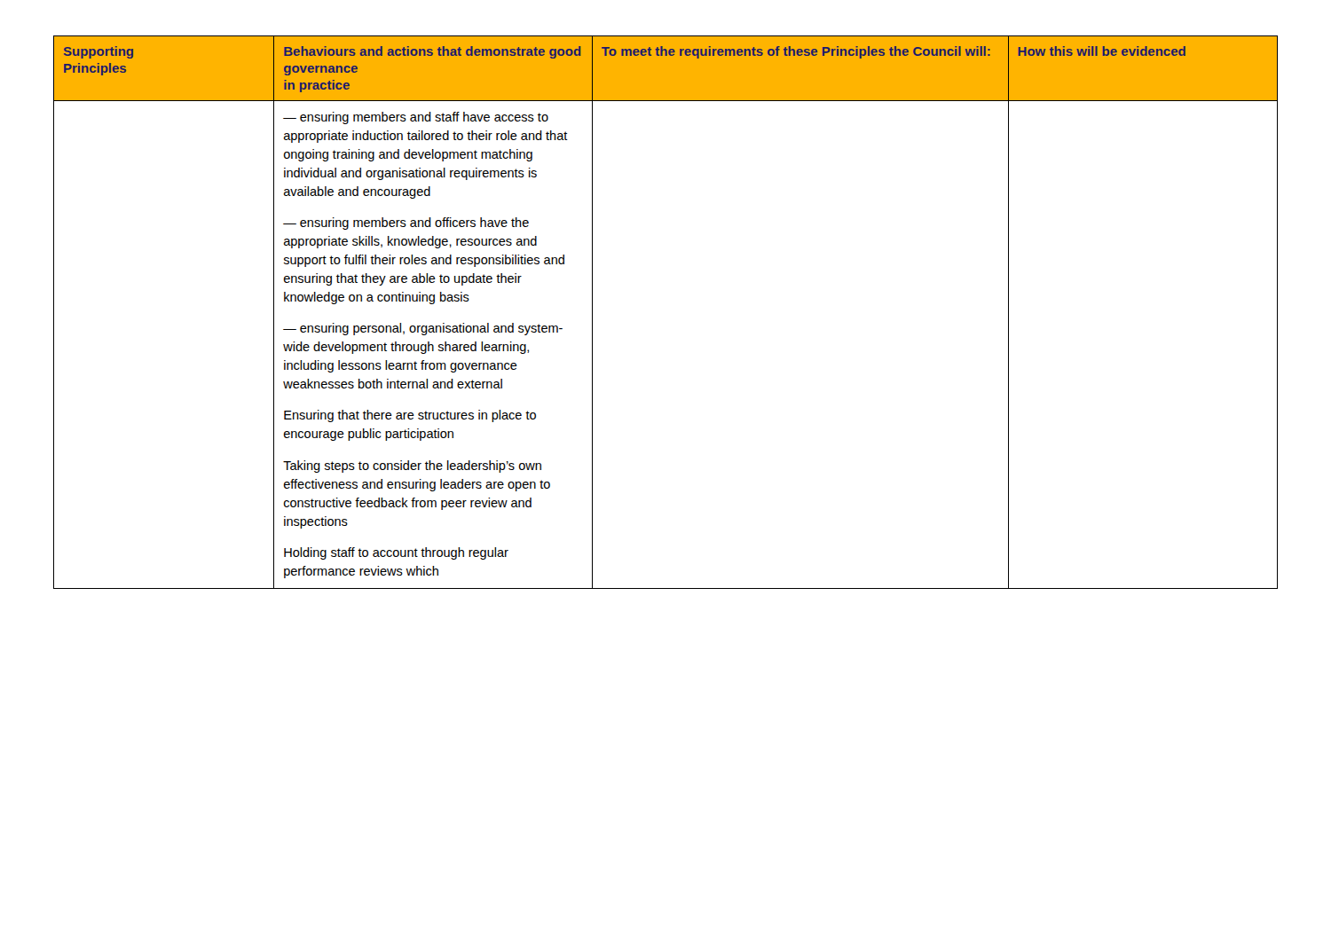| Supporting Principles | Behaviours and actions that demonstrate good governance in practice | To meet the requirements of these Principles the Council will: | How this will be evidenced |
| --- | --- | --- | --- |
| | — ensuring members and staff have access to appropriate induction tailored to their role and that ongoing training and development matching individual and organisational requirements is available and encouraged — ensuring members and officers have the appropriate skills, knowledge, resources and support to fulfil their roles and responsibilities and ensuring that they are able to update their knowledge on a continuing basis — ensuring personal, organisational and system-wide development through shared learning, including lessons learnt from governance weaknesses both internal and external Ensuring that there are structures in place to encourage public participation Taking steps to consider the leadership’s own effectiveness and ensuring leaders are open to constructive feedback from peer review and inspections Holding staff to account through regular performance reviews which | | |